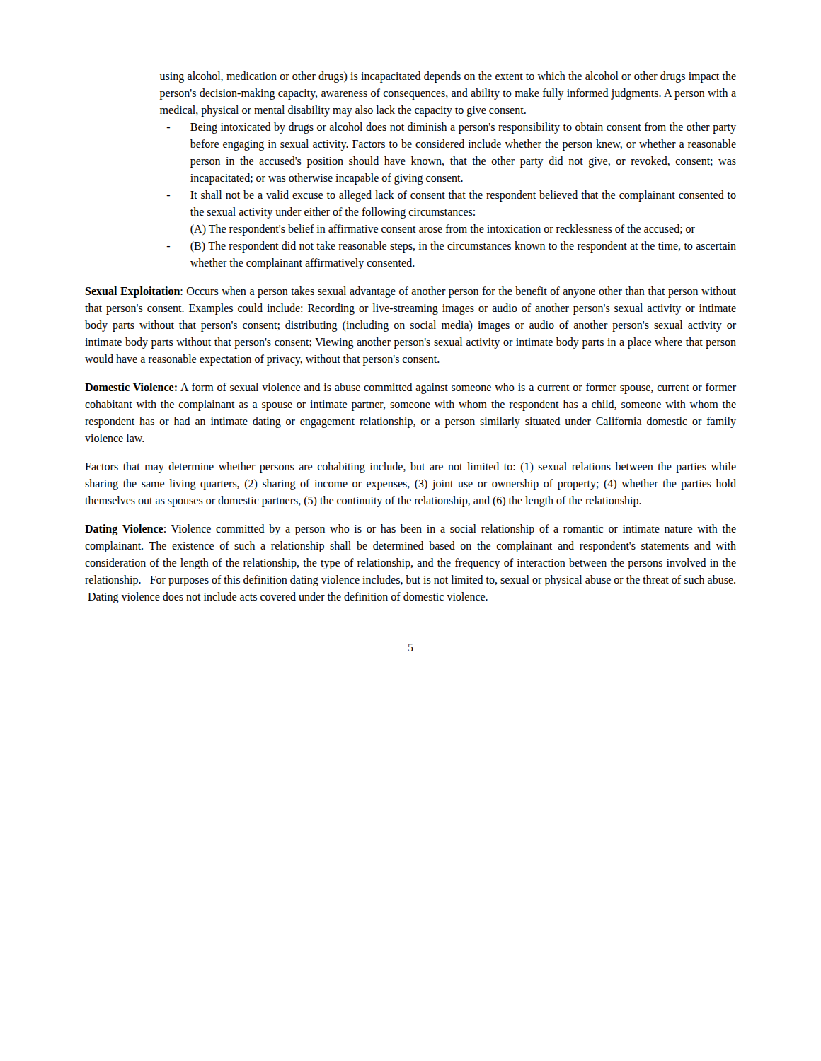using alcohol, medication or other drugs) is incapacitated depends on the extent to which the alcohol or other drugs impact the person's decision-making capacity, awareness of consequences, and ability to make fully informed judgments. A person with a medical, physical or mental disability may also lack the capacity to give consent.
Being intoxicated by drugs or alcohol does not diminish a person's responsibility to obtain consent from the other party before engaging in sexual activity. Factors to be considered include whether the person knew, or whether a reasonable person in the accused's position should have known, that the other party did not give, or revoked, consent; was incapacitated; or was otherwise incapable of giving consent.
It shall not be a valid excuse to alleged lack of consent that the respondent believed that the complainant consented to the sexual activity under either of the following circumstances:
(A) The respondent's belief in affirmative consent arose from the intoxication or recklessness of the accused; or
(B) The respondent did not take reasonable steps, in the circumstances known to the respondent at the time, to ascertain whether the complainant affirmatively consented.
Sexual Exploitation: Occurs when a person takes sexual advantage of another person for the benefit of anyone other than that person without that person's consent. Examples could include: Recording or live-streaming images or audio of another person's sexual activity or intimate body parts without that person's consent; distributing (including on social media) images or audio of another person's sexual activity or intimate body parts without that person's consent; Viewing another person's sexual activity or intimate body parts in a place where that person would have a reasonable expectation of privacy, without that person's consent.
Domestic Violence: A form of sexual violence and is abuse committed against someone who is a current or former spouse, current or former cohabitant with the complainant as a spouse or intimate partner, someone with whom the respondent has a child, someone with whom the respondent has or had an intimate dating or engagement relationship, or a person similarly situated under California domestic or family violence law.
Factors that may determine whether persons are cohabiting include, but are not limited to: (1) sexual relations between the parties while sharing the same living quarters, (2) sharing of income or expenses, (3) joint use or ownership of property; (4) whether the parties hold themselves out as spouses or domestic partners, (5) the continuity of the relationship, and (6) the length of the relationship.
Dating Violence: Violence committed by a person who is or has been in a social relationship of a romantic or intimate nature with the complainant. The existence of such a relationship shall be determined based on the complainant and respondent's statements and with consideration of the length of the relationship, the type of relationship, and the frequency of interaction between the persons involved in the relationship. For purposes of this definition dating violence includes, but is not limited to, sexual or physical abuse or the threat of such abuse. Dating violence does not include acts covered under the definition of domestic violence.
5